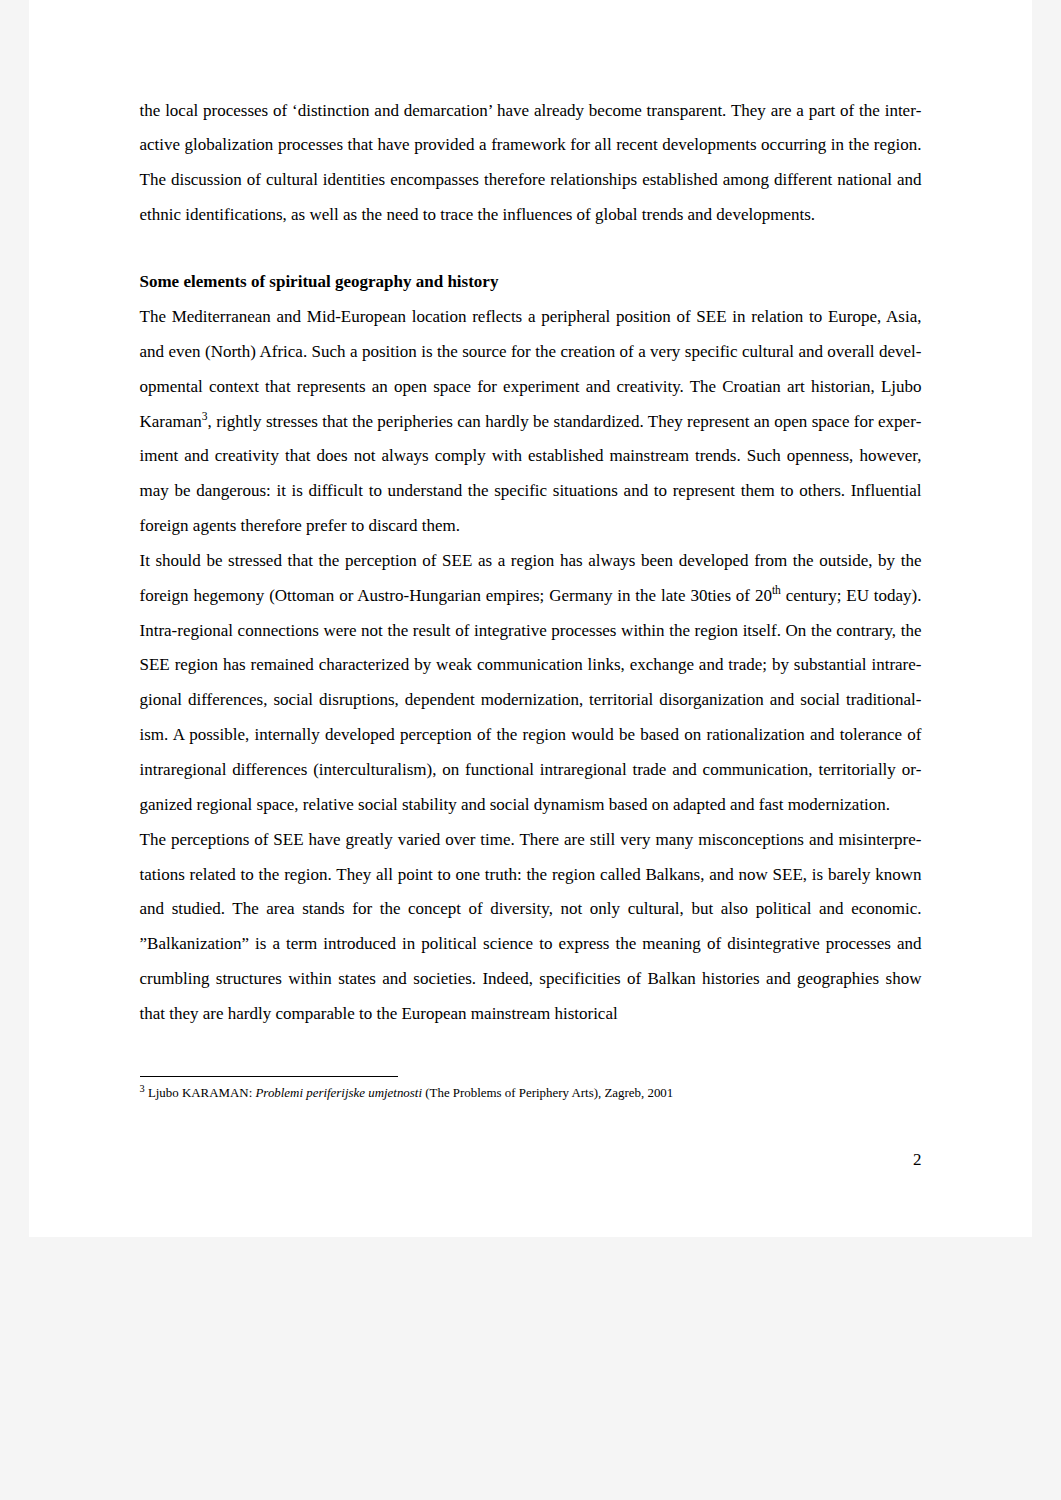the local processes of ‘distinction and demarcation’ have already become transparent. They are a part of the interactive globalization processes that have provided a framework for all recent developments occurring in the region. The discussion of cultural identities encompasses therefore relationships established among different national and ethnic identifications, as well as the need to trace the influences of global trends and developments.
Some elements of spiritual geography and history
The Mediterranean and Mid-European location reflects a peripheral position of SEE in relation to Europe, Asia, and even (North) Africa. Such a position is the source for the creation of a very specific cultural and overall developmental context that represents an open space for experiment and creativity. The Croatian art historian, Ljubo Karaman3, rightly stresses that the peripheries can hardly be standardized. They represent an open space for experiment and creativity that does not always comply with established mainstream trends. Such openness, however, may be dangerous: it is difficult to understand the specific situations and to represent them to others. Influential foreign agents therefore prefer to discard them.
It should be stressed that the perception of SEE as a region has always been developed from the outside, by the foreign hegemony (Ottoman or Austro-Hungarian empires; Germany in the late 30ties of 20th century; EU today). Intra-regional connections were not the result of integrative processes within the region itself. On the contrary, the SEE region has remained characterized by weak communication links, exchange and trade; by substantial intraregional differences, social disruptions, dependent modernization, territorial disorganization and social traditionalism. A possible, internally developed perception of the region would be based on rationalization and tolerance of intraregional differences (interculturalism), on functional intraregional trade and communication, territorially organized regional space, relative social stability and social dynamism based on adapted and fast modernization.
The perceptions of SEE have greatly varied over time. There are still very many misconceptions and misinterpretations related to the region. They all point to one truth: the region called Balkans, and now SEE, is barely known and studied. The area stands for the concept of diversity, not only cultural, but also political and economic. ”Balkanization” is a term introduced in political science to express the meaning of disintegrative processes and crumbling structures within states and societies. Indeed, specificities of Balkan histories and geographies show that they are hardly comparable to the European mainstream historical
3 Ljubo KARAMAN: Problemi periferijske umjetnosti (The Problems of Periphery Arts), Zagreb, 2001
2